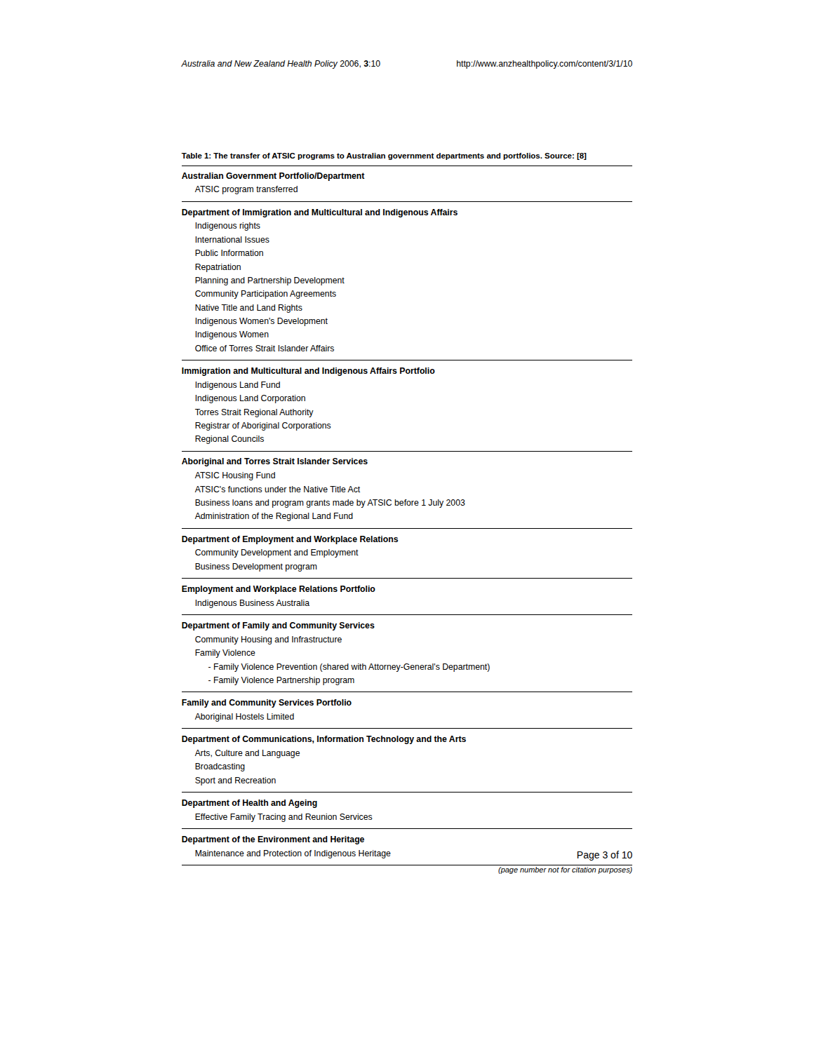Australia and New Zealand Health Policy 2006, 3:10
http://www.anzhealthpolicy.com/content/3/1/10
Table 1: The transfer of ATSIC programs to Australian government departments and portfolios. Source: [8]
| Australian Government Portfolio/Department |
| ATSIC program transferred |
| Department of Immigration and Multicultural and Indigenous Affairs |
| Indigenous rights |
| International Issues |
| Public Information |
| Repatriation |
| Planning and Partnership Development |
| Community Participation Agreements |
| Native Title and Land Rights |
| Indigenous Women's Development |
| Indigenous Women |
| Office of Torres Strait Islander Affairs |
| Immigration and Multicultural and Indigenous Affairs Portfolio |
| Indigenous Land Fund |
| Indigenous Land Corporation |
| Torres Strait Regional Authority |
| Registrar of Aboriginal Corporations |
| Regional Councils |
| Aboriginal and Torres Strait Islander Services |
| ATSIC Housing Fund |
| ATSIC's functions under the Native Title Act |
| Business loans and program grants made by ATSIC before 1 July 2003 |
| Administration of the Regional Land Fund |
| Department of Employment and Workplace Relations |
| Community Development and Employment |
| Business Development program |
| Employment and Workplace Relations Portfolio |
| Indigenous Business Australia |
| Department of Family and Community Services |
| Community Housing and Infrastructure |
| Family Violence |
| - Family Violence Prevention (shared with Attorney-General's Department) |
| - Family Violence Partnership program |
| Family and Community Services Portfolio |
| Aboriginal Hostels Limited |
| Department of Communications, Information Technology and the Arts |
| Arts, Culture and Language |
| Broadcasting |
| Sport and Recreation |
| Department of Health and Ageing |
| Effective Family Tracing and Reunion Services |
| Department of the Environment and Heritage |
| Maintenance and Protection of Indigenous Heritage |
Page 3 of 10
(page number not for citation purposes)